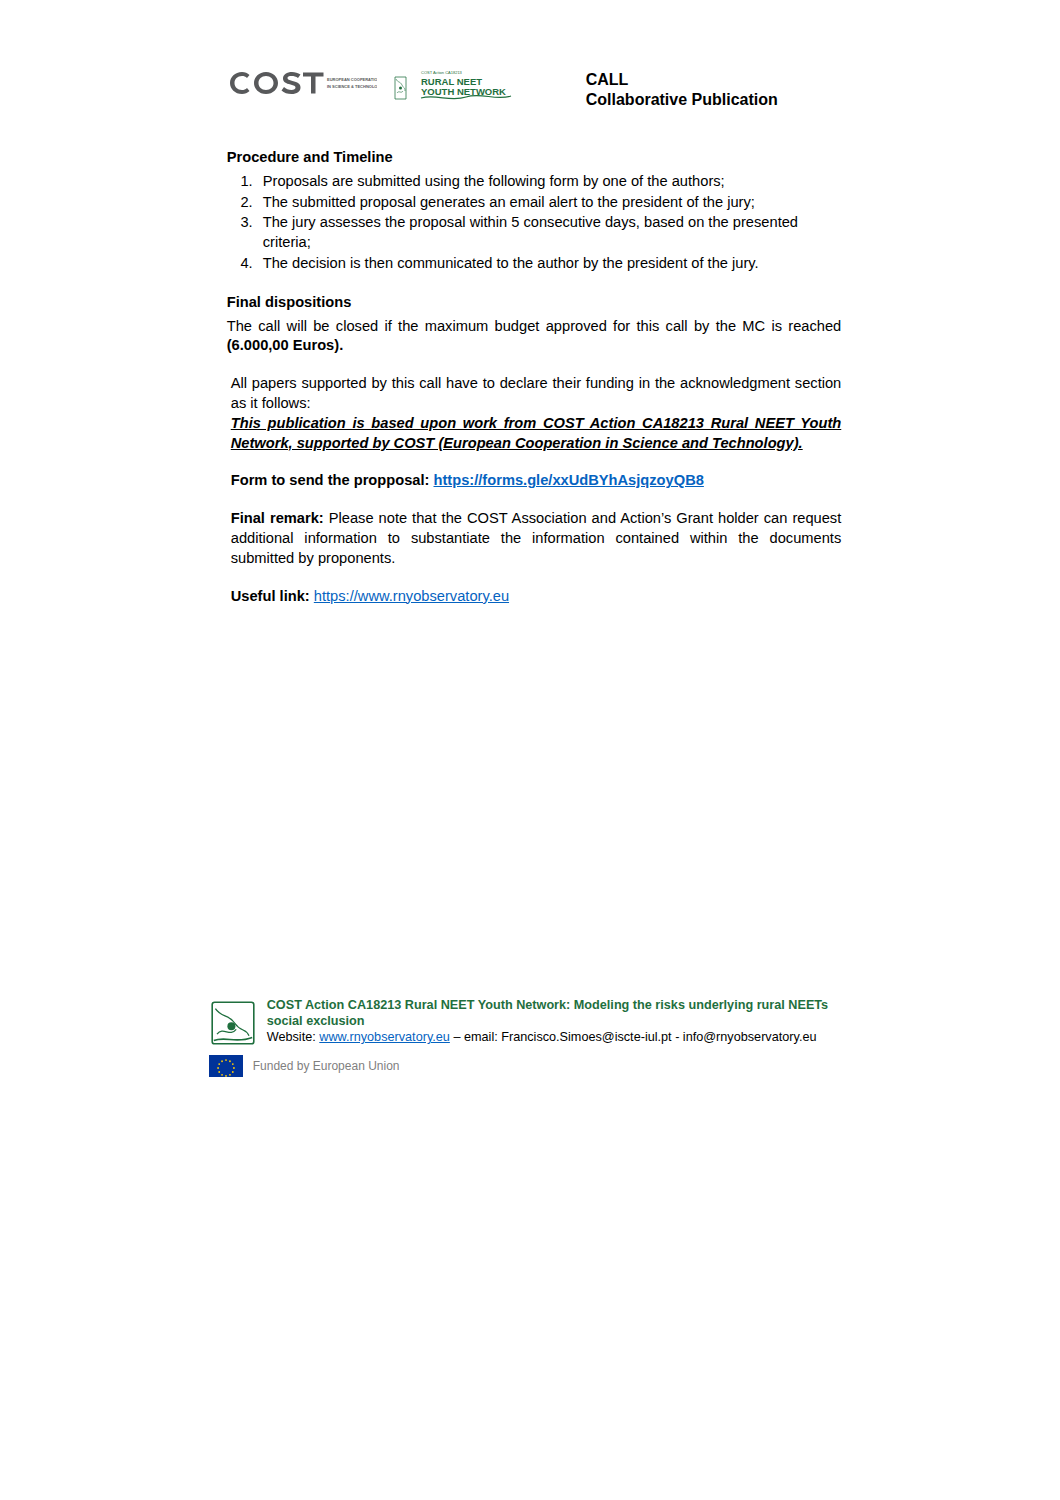EUROPEAN COOPERATION IN SCIENCE & TECHNOLOGY
COST Action CA18213 RURAL NEET YOUTH NETWORK
CALL
Collaborative Publication
Procedure and Timeline
Proposals are submitted using the following form by one of the authors;
The submitted proposal generates an email alert to the president of the jury;
The jury assesses the proposal within 5 consecutive days, based on the presented criteria;
The decision is then communicated to the author by the president of the jury.
Final dispositions
The call will be closed if the maximum budget approved for this call by the MC is reached (6.000,00 Euros).
All papers supported by this call have to declare their funding in the acknowledgment section as it follows:
This publication is based upon work from COST Action CA18213 Rural NEET Youth Network, supported by COST (European Cooperation in Science and Technology).
Form to send the propposal: https://forms.gle/xxUdBYhAsjqzoyQB8
Final remark: Please note that the COST Association and Action’s Grant holder can request additional information to substantiate the information contained within the documents submitted by proponents.
Useful link: https://www.rnyobservatory.eu
COST Action CA18213 Rural NEET Youth Network: Modeling the risks underlying rural NEETs social exclusion
Website: www.rnyobservatory.eu – email: Francisco.Simoes@iscte-iul.pt - info@rnyobservatory.eu
Funded by European Union